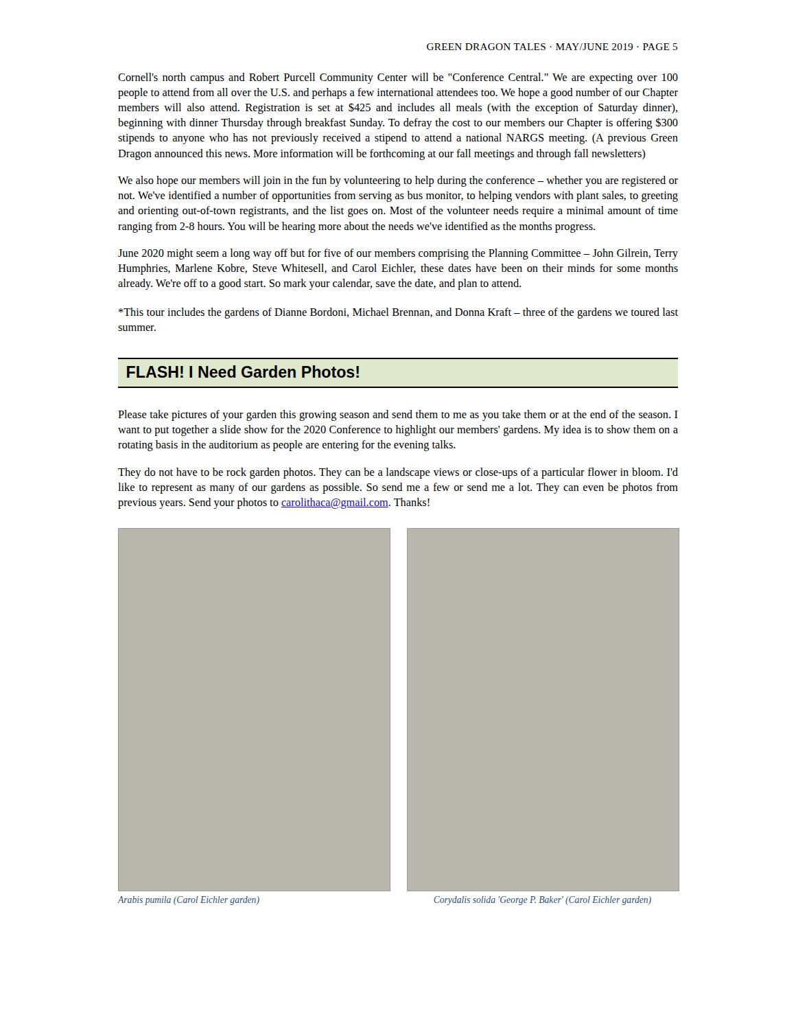GREEN DRAGON TALES · MAY/JUNE 2019 · PAGE 5
Cornell's north campus and Robert Purcell Community Center will be "Conference Central." We are expecting over 100 people to attend from all over the U.S. and perhaps a few international attendees too. We hope a good number of our Chapter members will also attend. Registration is set at $425 and includes all meals (with the exception of Saturday dinner), beginning with dinner Thursday through breakfast Sunday. To defray the cost to our members our Chapter is offering $300 stipends to anyone who has not previously received a stipend to attend a national NARGS meeting. (A previous Green Dragon announced this news. More information will be forthcoming at our fall meetings and through fall newsletters)
We also hope our members will join in the fun by volunteering to help during the conference – whether you are registered or not. We've identified a number of opportunities from serving as bus monitor, to helping vendors with plant sales, to greeting and orienting out-of-town registrants, and the list goes on. Most of the volunteer needs require a minimal amount of time ranging from 2-8 hours. You will be hearing more about the needs we've identified as the months progress.
June 2020 might seem a long way off but for five of our members comprising the Planning Committee – John Gilrein, Terry Humphries, Marlene Kobre, Steve Whitesell, and Carol Eichler, these dates have been on their minds for some months already. We're off to a good start. So mark your calendar, save the date, and plan to attend.
*This tour includes the gardens of Dianne Bordoni, Michael Brennan, and Donna Kraft – three of the gardens we toured last summer.
FLASH! I Need Garden Photos!
Please take pictures of your garden this growing season and send them to me as you take them or at the end of the season. I want to put together a slide show for the 2020 Conference to highlight our members' gardens. My idea is to show them on a rotating basis in the auditorium as people are entering for the evening talks.
They do not have to be rock garden photos. They can be a landscape views or close-ups of a particular flower in bloom. I'd like to represent as many of our gardens as possible. So send me a few or send me a lot. They can even be photos from previous years. Send your photos to carolithaca@gmail.com. Thanks!
Arabis pumila (Carol Eichler garden)
Corydalis solida 'George P. Baker' (Carol Eichler garden)